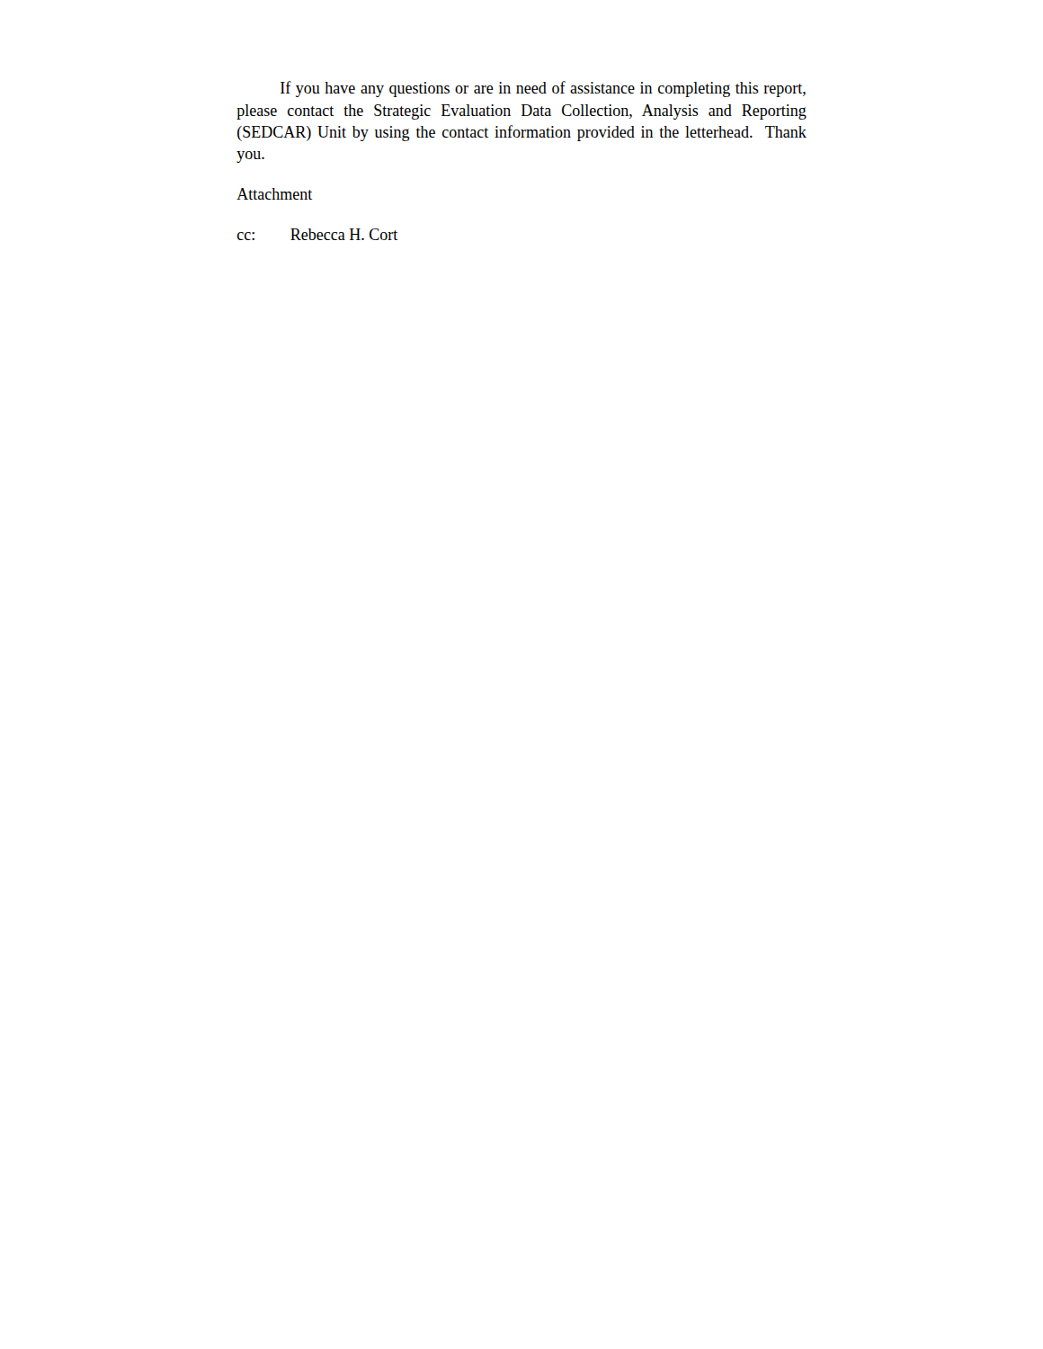If you have any questions or are in need of assistance in completing this report, please contact the Strategic Evaluation Data Collection, Analysis and Reporting (SEDCAR) Unit by using the contact information provided in the letterhead. Thank you.
Attachment
cc: Rebecca H. Cort